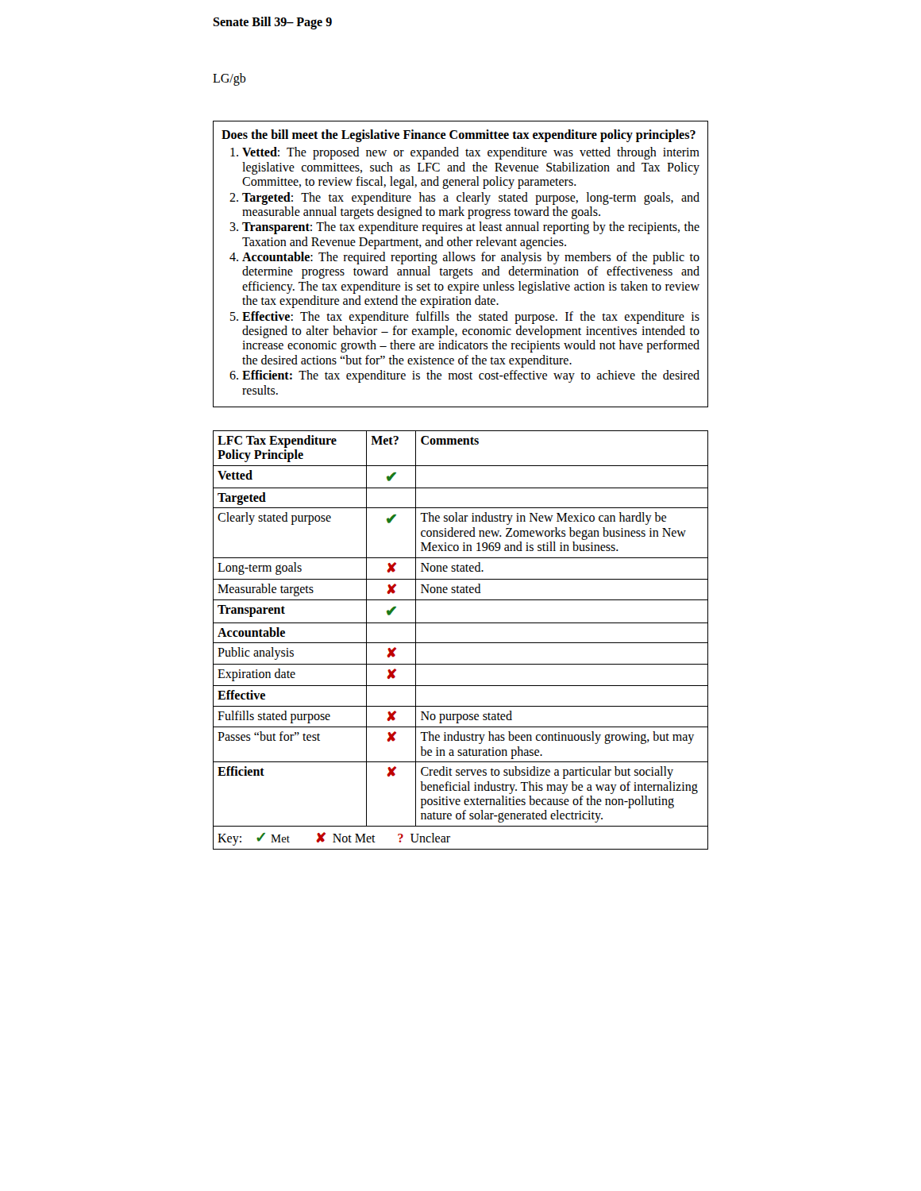Senate Bill 39– Page 9
LG/gb
Does the bill meet the Legislative Finance Committee tax expenditure policy principles?
Vetted: The proposed new or expanded tax expenditure was vetted through interim legislative committees, such as LFC and the Revenue Stabilization and Tax Policy Committee, to review fiscal, legal, and general policy parameters.
Targeted: The tax expenditure has a clearly stated purpose, long-term goals, and measurable annual targets designed to mark progress toward the goals.
Transparent: The tax expenditure requires at least annual reporting by the recipients, the Taxation and Revenue Department, and other relevant agencies.
Accountable: The required reporting allows for analysis by members of the public to determine progress toward annual targets and determination of effectiveness and efficiency. The tax expenditure is set to expire unless legislative action is taken to review the tax expenditure and extend the expiration date.
Effective: The tax expenditure fulfills the stated purpose. If the tax expenditure is designed to alter behavior – for example, economic development incentives intended to increase economic growth – there are indicators the recipients would not have performed the desired actions “but for” the existence of the tax expenditure.
Efficient: The tax expenditure is the most cost-effective way to achieve the desired results.
| LFC Tax Expenditure Policy Principle | Met? | Comments |
| --- | --- | --- |
| Vetted | ✔ | |
| Targeted | | |
| Clearly stated purpose | ✔ | The solar industry in New Mexico can hardly be considered new. Zomeworks began business in New Mexico in 1969 and is still in business. |
| Long-term goals | ✘ | None stated. |
| Measurable targets | ✘ | None stated |
| Transparent | ✔ | |
| Accountable | | |
| Public analysis | ✘ | |
| Expiration date | ✘ | |
| Effective | | |
| Fulfills stated purpose | ✘ | No purpose stated |
| Passes “but for” test | ✘ | The industry has been continuously growing, but may be in a saturation phase. |
| Efficient | ✘ | Credit serves to subsidize a particular but socially beneficial industry. This may be a way of internalizing positive externalities because of the non-polluting nature of solar-generated electricity. |
| Key: ✓ Met ✘ Not Met ? Unclear |